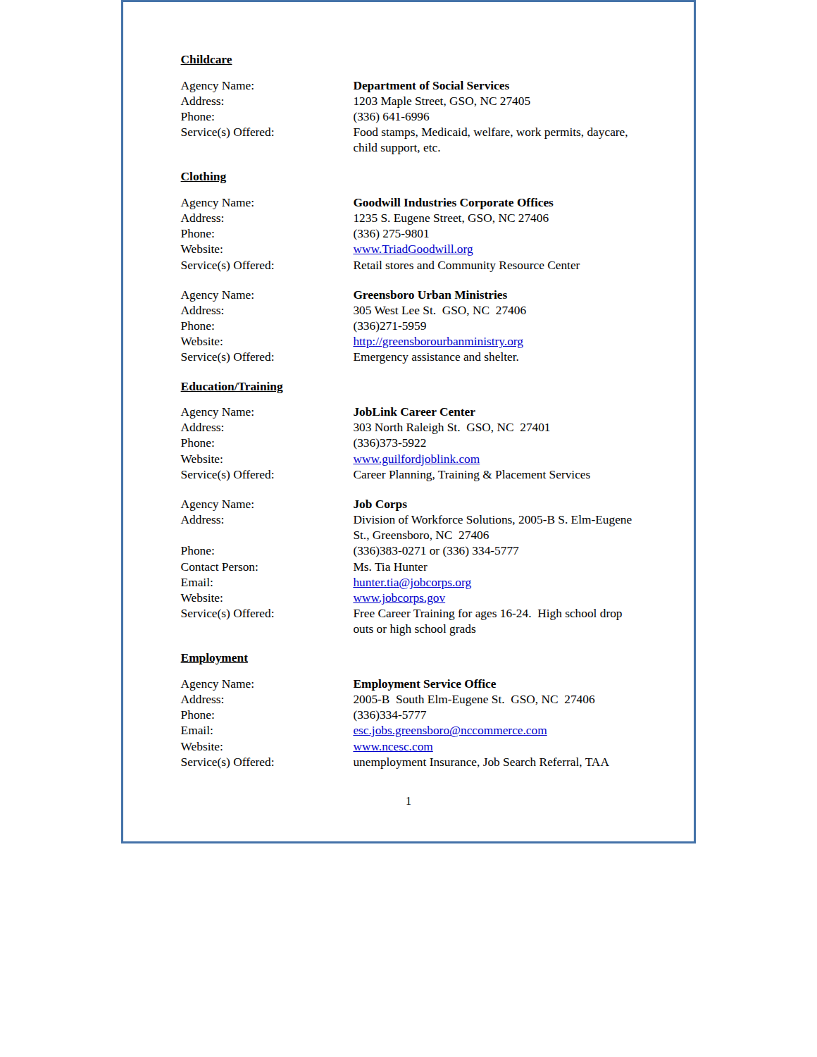Childcare
| Agency Name: | Department of Social Services |
| Address: | 1203 Maple Street, GSO, NC 27405 |
| Phone: | (336) 641-6996 |
| Service(s) Offered: | Food stamps, Medicaid, welfare, work permits, daycare, child support, etc. |
Clothing
| Agency Name: | Goodwill Industries Corporate Offices |
| Address: | 1235 S. Eugene Street, GSO, NC 27406 |
| Phone: | (336) 275-9801 |
| Website: | www.TriadGoodwill.org |
| Service(s) Offered: | Retail stores and Community Resource Center |
| Agency Name: | Greensboro Urban Ministries |
| Address: | 305 West Lee St. GSO, NC 27406 |
| Phone: | (336)271-5959 |
| Website: | http://greensborourbanministry.org |
| Service(s) Offered: | Emergency assistance and shelter. |
Education/Training
| Agency Name: | JobLink Career Center |
| Address: | 303 North Raleigh St. GSO, NC 27401 |
| Phone: | (336)373-5922 |
| Website: | www.guilfordjoblink.com |
| Service(s) Offered: | Career Planning, Training & Placement Services |
| Agency Name: | Job Corps |
| Address: | Division of Workforce Solutions, 2005-B S. Elm-Eugene St., Greensboro, NC 27406 |
| Phone: | (336)383-0271 or (336) 334-5777 |
| Contact Person: | Ms. Tia Hunter |
| Email: | hunter.tia@jobcorps.org |
| Website: | www.jobcorps.gov |
| Service(s) Offered: | Free Career Training for ages 16-24. High school drop outs or high school grads |
Employment
| Agency Name: | Employment Service Office |
| Address: | 2005-B South Elm-Eugene St. GSO, NC 27406 |
| Phone: | (336)334-5777 |
| Email: | esc.jobs.greensboro@nccommerce.com |
| Website: | www.ncesc.com |
| Service(s) Offered: | unemployment Insurance, Job Search Referral, TAA |
1